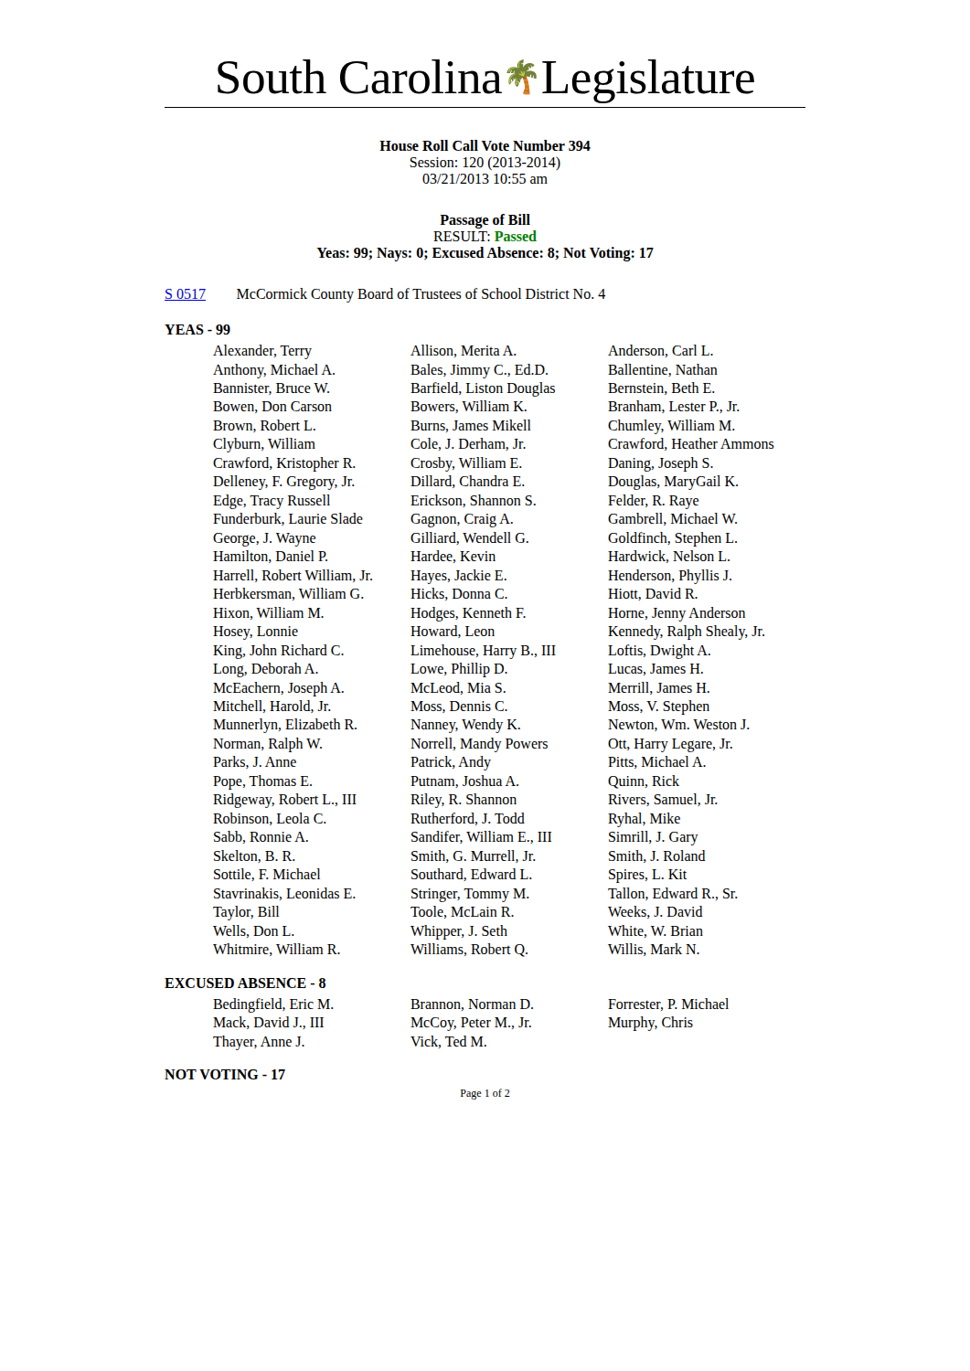South Carolina🌴Legislature
House Roll Call Vote Number 394
Session: 120 (2013-2014)
03/21/2013 10:55 am
Passage of Bill
RESULT: Passed
Yeas: 99; Nays: 0; Excused Absence: 8; Not Voting: 17
S 0517
McCormick County Board of Trustees of School District No. 4
YEAS - 99
| Alexander, Terry | Allison, Merita A. | Anderson, Carl L. |
| Anthony, Michael A. | Bales, Jimmy C., Ed.D. | Ballentine, Nathan |
| Bannister, Bruce W. | Barfield, Liston Douglas | Bernstein, Beth E. |
| Bowen, Don Carson | Bowers, William K. | Branham, Lester P., Jr. |
| Brown, Robert L. | Burns, James Mikell | Chumley, William M. |
| Clyburn, William | Cole, J. Derham, Jr. | Crawford, Heather Ammons |
| Crawford, Kristopher R. | Crosby, William E. | Daning, Joseph S. |
| Delleney, F. Gregory, Jr. | Dillard, Chandra E. | Douglas, MaryGail K. |
| Edge, Tracy Russell | Erickson, Shannon S. | Felder, R. Raye |
| Funderburk, Laurie Slade | Gagnon, Craig A. | Gambrell, Michael W. |
| George, J. Wayne | Gilliard, Wendell G. | Goldfinch, Stephen L. |
| Hamilton, Daniel P. | Hardee, Kevin | Hardwick, Nelson L. |
| Harrell, Robert William, Jr. | Hayes, Jackie E. | Henderson, Phyllis J. |
| Herbkersman, William G. | Hicks, Donna C. | Hiott, David R. |
| Hixon, William M. | Hodges, Kenneth F. | Horne, Jenny Anderson |
| Hosey, Lonnie | Howard, Leon | Kennedy, Ralph Shealy, Jr. |
| King, John Richard C. | Limehouse, Harry B., III | Loftis, Dwight A. |
| Long, Deborah A. | Lowe, Phillip D. | Lucas, James H. |
| McEachern, Joseph A. | McLeod, Mia S. | Merrill, James H. |
| Mitchell, Harold, Jr. | Moss, Dennis C. | Moss, V. Stephen |
| Munnerlyn, Elizabeth R. | Nanney, Wendy K. | Newton, Wm. Weston J. |
| Norman, Ralph W. | Norrell, Mandy Powers | Ott, Harry Legare, Jr. |
| Parks, J. Anne | Patrick, Andy | Pitts, Michael A. |
| Pope, Thomas E. | Putnam, Joshua A. | Quinn, Rick |
| Ridgeway, Robert L., III | Riley, R. Shannon | Rivers, Samuel, Jr. |
| Robinson, Leola C. | Rutherford, J. Todd | Ryhal, Mike |
| Sabb, Ronnie A. | Sandifer, William E., III | Simrill, J. Gary |
| Skelton, B. R. | Smith, G. Murrell, Jr. | Smith, J. Roland |
| Sottile, F. Michael | Southard, Edward L. | Spires, L. Kit |
| Stavrinakis, Leonidas E. | Stringer, Tommy M. | Tallon, Edward R., Sr. |
| Taylor, Bill | Toole, McLain R. | Weeks, J. David |
| Wells, Don L. | Whipper, J. Seth | White, W. Brian |
| Whitmire, William R. | Williams, Robert Q. | Willis, Mark N. |
EXCUSED ABSENCE - 8
| Bedingfield, Eric M. | Brannon, Norman D. | Forrester, P. Michael |
| Mack, David J., III | McCoy, Peter M., Jr. | Murphy, Chris |
| Thayer, Anne J. | Vick, Ted M. | |
NOT VOTING - 17
Page 1 of 2